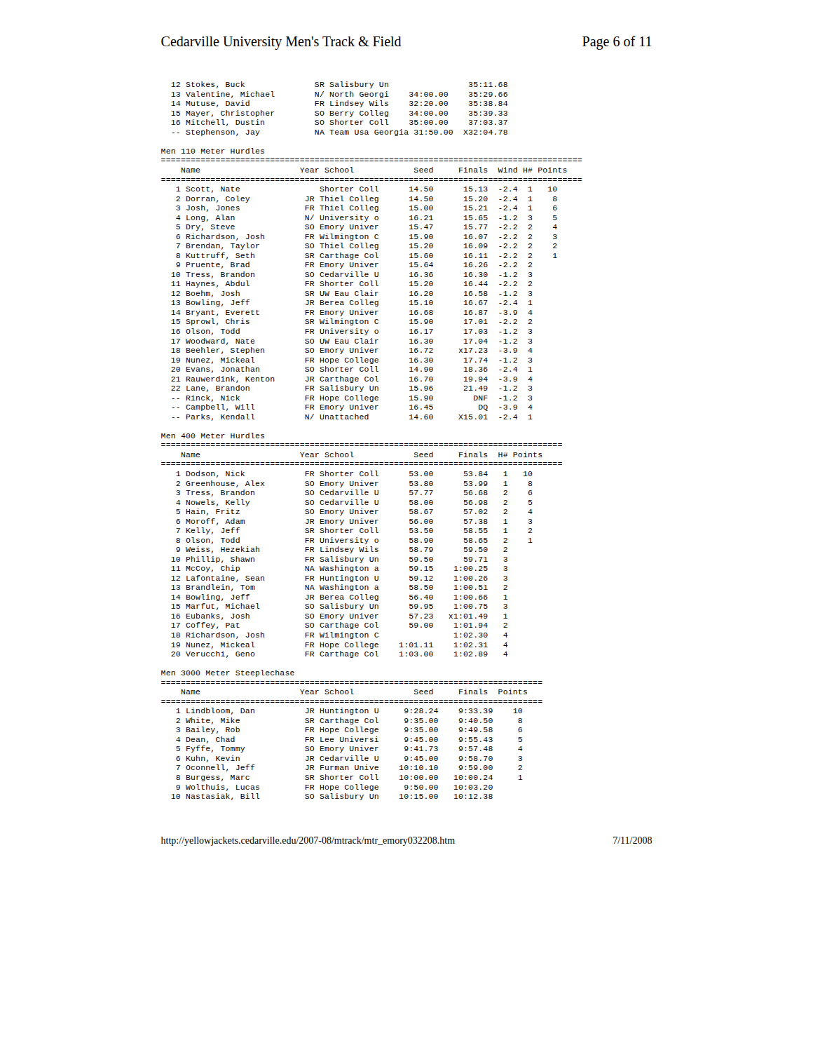Cedarville University Men's Track & Field
Page 6 of 11
  12 Stokes, Buck              SR Salisbury Un                35:11.68
  13 Valentine, Michael        N/ North Georgi    34:00.00    35:29.66
  14 Mutuse, David             FR Lindsey Wils    32:20.00    35:38.84
  15 Mayer, Christopher        SO Berry Colleg    34:00.00    35:39.33
  16 Mitchell, Dustin          SO Shorter Coll    35:00.00    37:03.37
  -- Stephenson, Jay           NA Team Usa Georgia 31:50.00  X32:04.78

Men 110 Meter Hurdles
=====================================================================================
    Name                    Year School            Seed     Finals  Wind H# Points
=====================================================================================
   1 Scott, Nate                Shorter Coll      14.50      15.13  -2.4  1   10
   2 Dorran, Coley           JR Thiel Colleg      14.50      15.20  -2.4  1    8
   3 Josh, Jones             FR Thiel Colleg      15.00      15.21  -2.4  1    6
   4 Long, Alan              N/ University o      16.21      15.65  -1.2  3    5
   5 Dry, Steve              SO Emory Univer      15.47      15.77  -2.2  2    4
   6 Richardson, Josh        FR Wilmington C      15.90      16.07  -2.2  2    3
   7 Brendan, Taylor         SO Thiel Colleg      15.20      16.09  -2.2  2    2
   8 Kuttruff, Seth          SR Carthage Col      15.60      16.11  -2.2  2    1
   9 Pruente, Brad           FR Emory Univer      15.64      16.26  -2.2  2
  10 Tress, Brandon          SO Cedarville U      16.36      16.30  -1.2  3
  11 Haynes, Abdul           FR Shorter Coll      15.20      16.44  -2.2  2
  12 Boehm, Josh             SR UW Eau Clair      16.20      16.58  -1.2  3
  13 Bowling, Jeff           JR Berea Colleg      15.10      16.67  -2.4  1
  14 Bryant, Everett         FR Emory Univer      16.68      16.87  -3.9  4
  15 Sprowl, Chris           SR Wilmington C      15.90      17.01  -2.2  2
  16 Olson, Todd             FR University o      16.17      17.03  -1.2  3
  17 Woodward, Nate          SO UW Eau Clair      16.30      17.04  -1.2  3
  18 Beehler, Stephen        SO Emory Univer      16.72     x17.23  -3.9  4
  19 Nunez, Mickeal          FR Hope College      16.30      17.74  -1.2  3
  20 Evans, Jonathan         SO Shorter Coll      14.90      18.36  -2.4  1
  21 Rauwerdink, Kenton      JR Carthage Col      16.70      19.94  -3.9  4
  22 Lane, Brandon           FR Salisbury Un      15.96      21.49  -1.2  3
  -- Rinck, Nick             FR Hope College      15.90        DNF  -1.2  3
  -- Campbell, Will          FR Emory Univer      16.45         DQ  -3.9  4
  -- Parks, Kendall          N/ Unattached        14.60     X15.01  -2.4  1

Men 400 Meter Hurdles
=================================================================================
    Name                    Year School            Seed     Finals  H# Points
=================================================================================
   1 Dodson, Nick            FR Shorter Coll      53.00      53.84   1   10
   2 Greenhouse, Alex        SO Emory Univer      53.80      53.99   1    8
   3 Tress, Brandon          SO Cedarville U      57.77      56.68   2    6
   4 Nowels, Kelly           SO Cedarville U      58.00      56.98   2    5
   5 Hain, Fritz             SO Emory Univer      58.67      57.02   2    4
   6 Moroff, Adam            JR Emory Univer      56.00      57.38   1    3
   7 Kelly, Jeff             SR Shorter Coll      53.50      58.55   1    2
   8 Olson, Todd             FR University o      58.90      58.65   2    1
   9 Weiss, Hezekiah         FR Lindsey Wils      58.79      59.50   2
  10 Phillip, Shawn          FR Salisbury Un      59.50      59.71   3
  11 McCoy, Chip             NA Washington a      59.15    1:00.25   3
  12 Lafontaine, Sean        FR Huntington U      59.12    1:00.26   3
  13 Brandlein, Tom          NA Washington a      58.50    1:00.51   2
  14 Bowling, Jeff           JR Berea Colleg      56.40    1:00.66   1
  15 Marfut, Michael         SO Salisbury Un      59.95    1:00.75   3
  16 Eubanks, Josh           SO Emory Univer      57.23   x1:01.49   1
  17 Coffey, Pat             SO Carthage Col      59.00    1:01.94   2
  18 Richardson, Josh        FR Wilmington C               1:02.30   4
  19 Nunez, Mickeal          FR Hope College    1:01.11    1:02.31   4
  20 Verucchi, Geno          FR Carthage Col    1:03.00    1:02.89   4

Men 3000 Meter Steeplechase
=============================================================================
    Name                    Year School            Seed     Finals  Points
=============================================================================
   1 Lindbloom, Dan          JR Huntington U     9:28.24    9:33.39    10
   2 White, Mike             SR Carthage Col     9:35.00    9:40.50     8
   3 Bailey, Rob             FR Hope College     9:35.00    9:49.58     6
   4 Dean, Chad              FR Lee Universi     9:45.00    9:55.43     5
   5 Fyffe, Tommy            SO Emory Univer     9:41.73    9:57.48     4
   6 Kuhn, Kevin             JR Cedarville U     9:45.00    9:58.70     3
   7 Oconnell, Jeff          JR Furman Unive    10:10.10    9:59.00     2
   8 Burgess, Marc           SR Shorter Coll    10:00.00   10:00.24     1
   9 Wolthuis, Lucas         FR Hope College     9:50.00   10:03.20
  10 Nastasiak, Bill         SO Salisbury Un    10:15.00   10:12.38
http://yellowjackets.cedarville.edu/2007-08/mtrack/mtr_emory032208.htm
7/11/2008